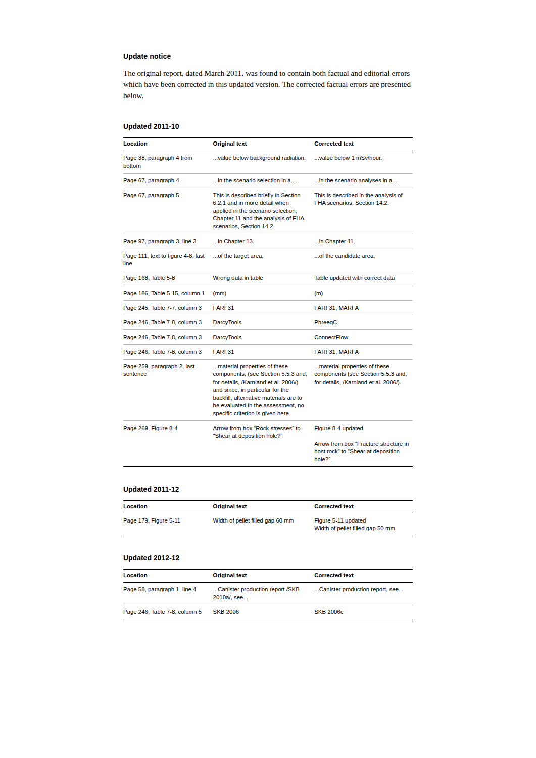Update notice
The original report, dated March 2011, was found to contain both factual and editorial errors which have been corrected in this updated version. The corrected factual errors are presented below.
Updated 2011-10
| Location | Original text | Corrected text |
| --- | --- | --- |
| Page 38, paragraph 4 from bottom | ...value below background radiation. | ...value below 1 mSv/hour. |
| Page 67, paragraph 4 | ...in the scenario selection in a.... | ...in the scenario analyses in a.... |
| Page 67, paragraph 5 | This is described briefly in Section 6.2.1 and in more detail when applied in the scenario selection, Chapter 11 and the analysis of FHA scenarios, Section 14.2. | This is described in the analysis of FHA scenarios, Section 14.2. |
| Page 97, paragraph 3, line 3 | ...in Chapter 13. | ...in Chapter 11. |
| Page 111, text to figure 4-8, last line | ...of the target area, | ...of the candidate area, |
| Page 168, Table 5-8 | Wrong data in table | Table updated with correct data |
| Page 186, Table 5-15, column 1 | (mm) | (m) |
| Page 245, Table 7-7, column 3 | FARF31 | FARF31, MARFA |
| Page 246, Table 7-8, column 3 | DarcyTools | PhreeqC |
| Page 246, Table 7-8, column 3 | DarcyTools | ConnectFlow |
| Page 246, Table 7-8, column 3 | FARF31 | FARF31, MARFA |
| Page 259, paragraph 2, last sentence | ...material properties of these components, (see Section 5.5.3 and, for details, /Karnland et al. 2006/) and since, in particular for the backfill, alternative materials are to be evaluated in the assessment, no specific criterion is given here. | ...material properties of these components (see Section 5.5.3 and, for details, /Karnland et al. 2006/). |
| Page 269, Figure 8-4 | Arrow from box “Rock stresses” to “Shear at deposition hole?” | Figure 8-4 updated Arrow from box “Fracture structure in host rock” to “Shear at deposition hole?”. |
Updated 2011-12
| Location | Original text | Corrected text |
| --- | --- | --- |
| Page 179, Figure 5-11 | Width of pellet filled gap 60 mm | Figure 5-11 updated Width of pellet filled gap 50 mm |
Updated 2012-12
| Location | Original text | Corrected text |
| --- | --- | --- |
| Page 58, paragraph 1, line 4 | ...Canister production report /SKB 2010a/, see... | ...Canister production report, see... |
| Page 246, Table 7-8, column 5 | SKB 2006 | SKB 2006c |